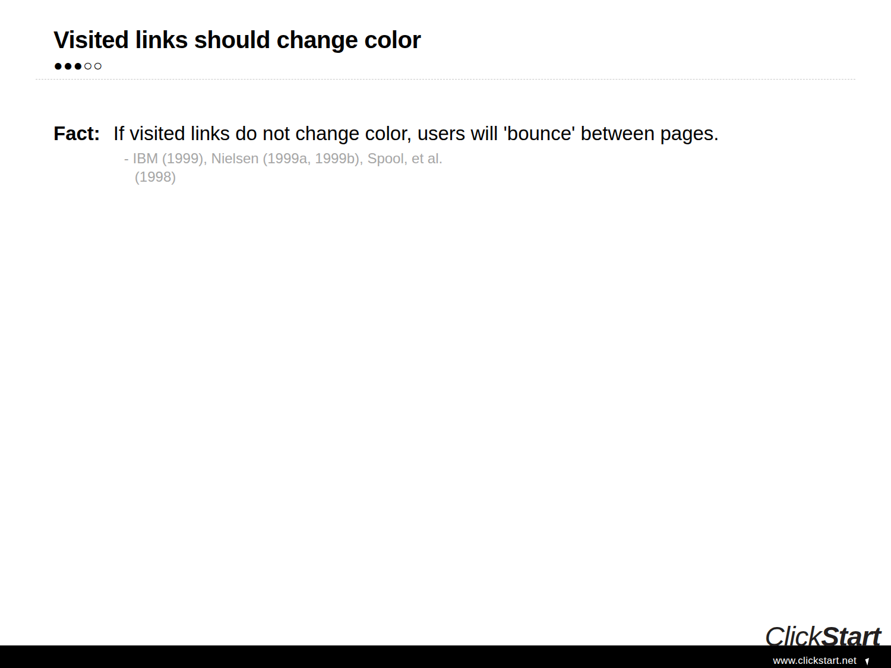Visited links should change color
●●●○○
Fact:
If visited links do not change color, users will 'bounce' between pages.
- IBM (1999), Nielsen (1999a, 1999b), Spool, et al. (1998)
Click Start
www.clickstart.net